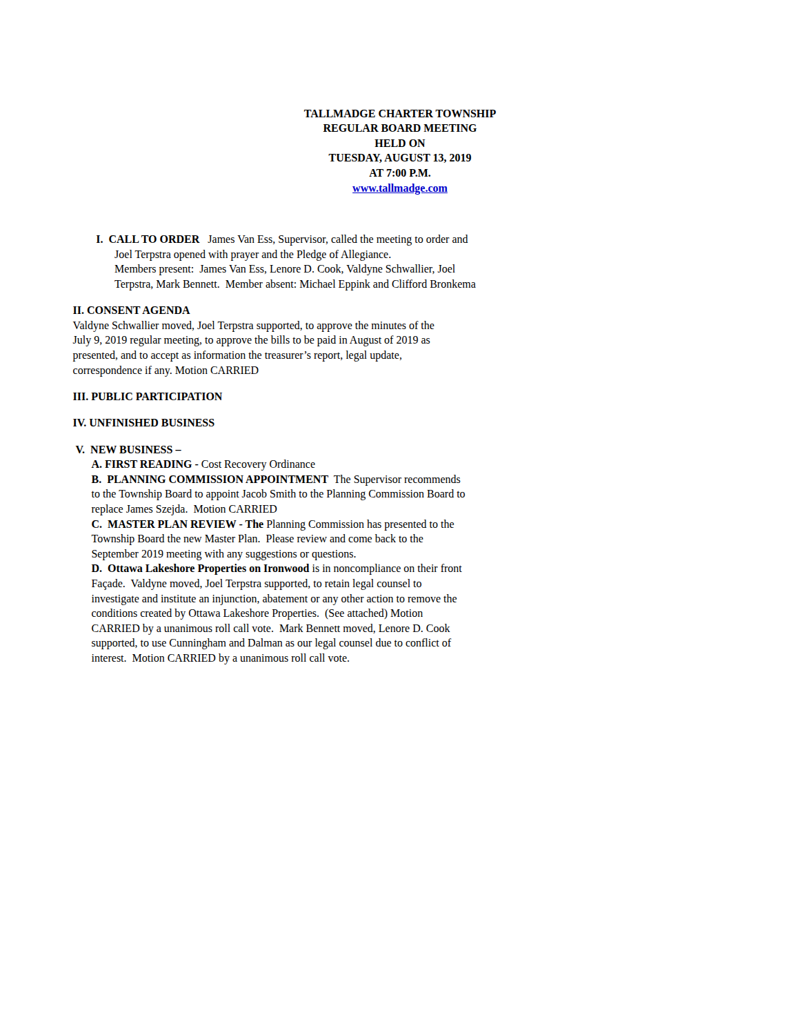TALLMADGE CHARTER TOWNSHIP
REGULAR BOARD MEETING
HELD ON
TUESDAY, AUGUST 13, 2019
AT 7:00 P.M.
www.tallmadge.com
I. CALL TO ORDER James Van Ess, Supervisor, called the meeting to order and
Joel Terpstra opened with prayer and the Pledge of Allegiance.
Members present: James Van Ess, Lenore D. Cook, Valdyne Schwallier, Joel
Terpstra, Mark Bennett. Member absent: Michael Eppink and Clifford Bronkema
II. CONSENT AGENDA
Valdyne Schwallier moved, Joel Terpstra supported, to approve the minutes of the
July 9, 2019 regular meeting, to approve the bills to be paid in August of 2019 as
presented, and to accept as information the treasurer’s report, legal update,
correspondence if any. Motion CARRIED
III. PUBLIC PARTICIPATION
IV. UNFINISHED BUSINESS
V. NEW BUSINESS –
A. FIRST READING - Cost Recovery Ordinance
B. PLANNING COMMISSION APPOINTMENT The Supervisor recommends
to the Township Board to appoint Jacob Smith to the Planning Commission Board to
replace James Szejda. Motion CARRIED
C. MASTER PLAN REVIEW - The Planning Commission has presented to the
Township Board the new Master Plan. Please review and come back to the
September 2019 meeting with any suggestions or questions.
D. Ottawa Lakeshore Properties on Ironwood is in noncompliance on their front
Façade. Valdyne moved, Joel Terpstra supported, to retain legal counsel to
investigate and institute an injunction, abatement or any other action to remove the
conditions created by Ottawa Lakeshore Properties. (See attached) Motion
CARRIED by a unanimous roll call vote. Mark Bennett moved, Lenore D. Cook
supported, to use Cunningham and Dalman as our legal counsel due to conflict of
interest. Motion CARRIED by a unanimous roll call vote.